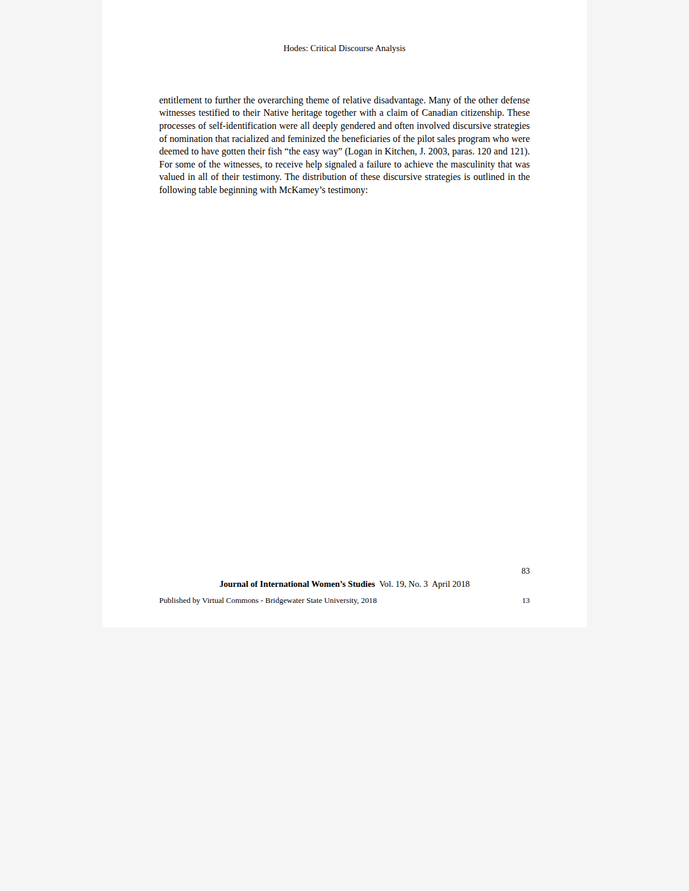Hodes: Critical Discourse Analysis
entitlement to further the overarching theme of relative disadvantage. Many of the other defense witnesses testified to their Native heritage together with a claim of Canadian citizenship. These processes of self-identification were all deeply gendered and often involved discursive strategies of nomination that racialized and feminized the beneficiaries of the pilot sales program who were deemed to have gotten their fish “the easy way” (Logan in Kitchen, J. 2003, paras. 120 and 121). For some of the witnesses, to receive help signaled a failure to achieve the masculinity that was valued in all of their testimony. The distribution of these discursive strategies is outlined in the following table beginning with McKamey’s testimony:
83
Journal of International Women’s Studies Vol. 19, No. 3 April 2018
Published by Virtual Commons - Bridgewater State University, 2018 13